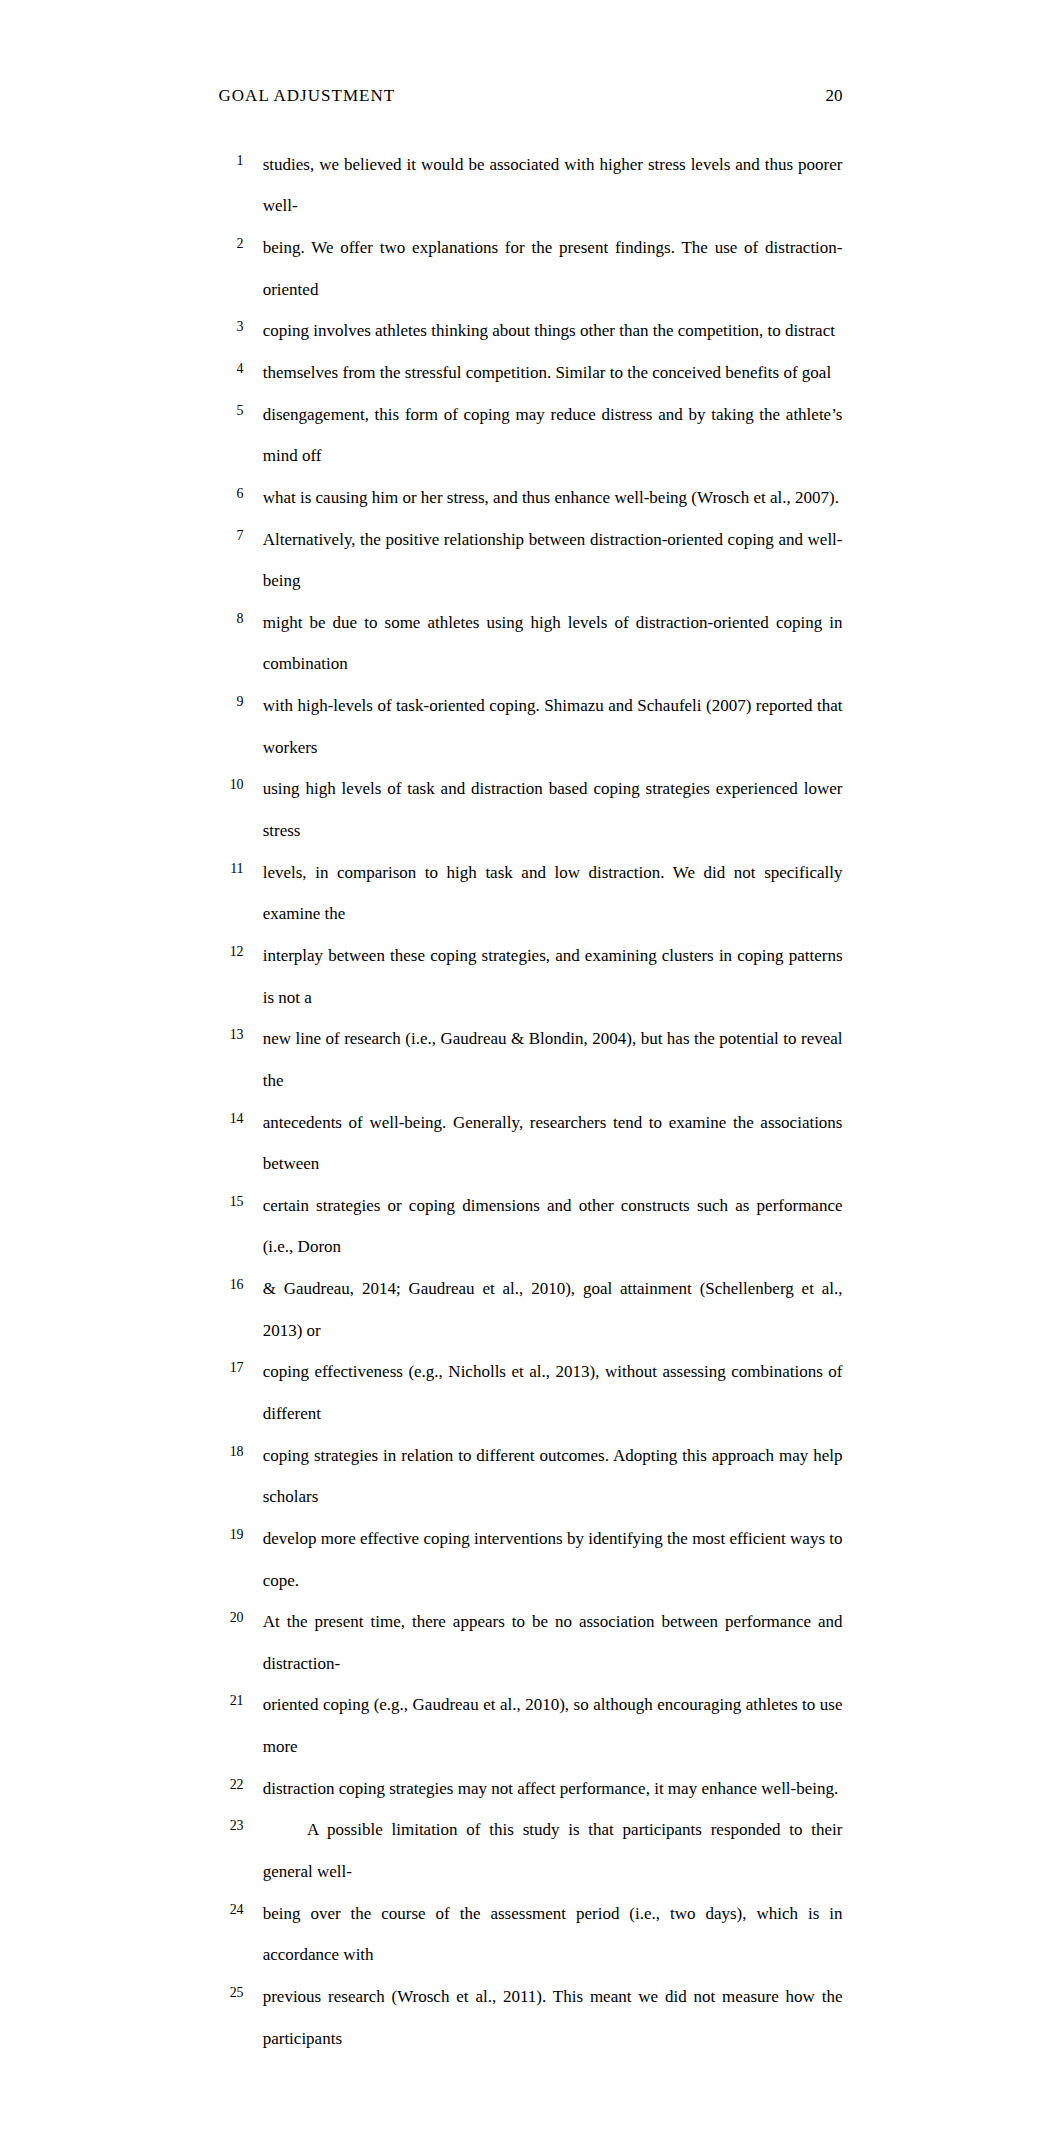Goal Adjustment 20
studies, we believed it would be associated with higher stress levels and thus poorer well-
being. We offer two explanations for the present findings. The use of distraction-oriented
coping involves athletes thinking about things other than the competition, to distract
themselves from the stressful competition. Similar to the conceived benefits of goal
disengagement, this form of coping may reduce distress and by taking the athlete’s mind off
what is causing him or her stress, and thus enhance well-being (Wrosch et al., 2007).
Alternatively, the positive relationship between distraction-oriented coping and well-being
might be due to some athletes using high levels of distraction-oriented coping in combination
with high-levels of task-oriented coping. Shimazu and Schaufeli (2007) reported that workers
using high levels of task and distraction based coping strategies experienced lower stress
levels, in comparison to high task and low distraction. We did not specifically examine the
interplay between these coping strategies, and examining clusters in coping patterns is not a
new line of research (i.e., Gaudreau & Blondin, 2004), but has the potential to reveal the
antecedents of well-being. Generally, researchers tend to examine the associations between
certain strategies or coping dimensions and other constructs such as performance (i.e., Doron
& Gaudreau, 2014; Gaudreau et al., 2010), goal attainment (Schellenberg et al., 2013) or
coping effectiveness (e.g., Nicholls et al., 2013), without assessing combinations of different
coping strategies in relation to different outcomes. Adopting this approach may help scholars
develop more effective coping interventions by identifying the most efficient ways to cope.
At the present time, there appears to be no association between performance and distraction-
oriented coping (e.g., Gaudreau et al., 2010), so although encouraging athletes to use more
distraction coping strategies may not affect performance, it may enhance well-being.
A possible limitation of this study is that participants responded to their general well-
being over the course of the assessment period (i.e., two days), which is in accordance with
previous research (Wrosch et al., 2011). This meant we did not measure how the participants